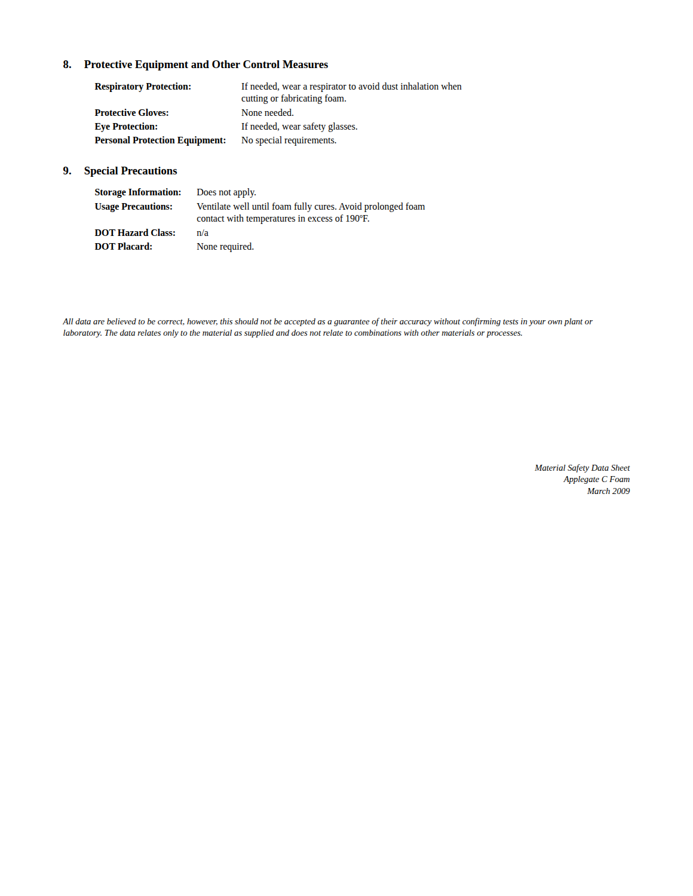Protective Equipment and Other Control Measures
| Respiratory Protection: | If needed, wear a respirator to avoid dust inhalation when cutting or fabricating foam. |
| Protective Gloves: | None needed. |
| Eye Protection: | If needed, wear safety glasses. |
| Personal Protection Equipment: | No special requirements. |
Special Precautions
| Storage Information: | Does not apply. |
| Usage Precautions: | Ventilate well until foam fully cures. Avoid prolonged foam contact with temperatures in excess of 190ºF. |
| DOT Hazard Class: | n/a |
| DOT Placard: | None required. |
All data are believed to be correct, however, this should not be accepted as a guarantee of their accuracy without confirming tests in your own plant or laboratory. The data relates only to the material as supplied and does not relate to combinations with other materials or processes.
Material Safety Data Sheet
Applegate C Foam
March 2009